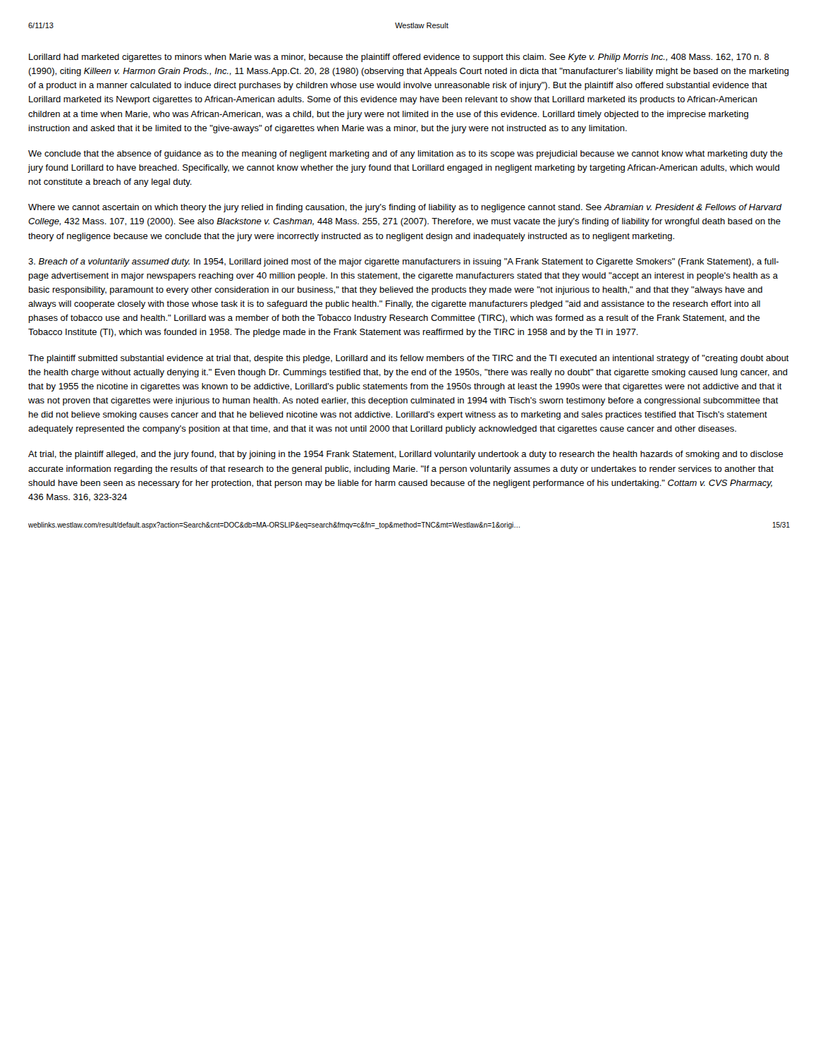6/11/13
Westlaw Result
Lorillard had marketed cigarettes to minors when Marie was a minor, because the plaintiff offered evidence to support this claim. See Kyte v. Philip Morris Inc., 408 Mass. 162, 170 n. 8 (1990), citing Killeen v. Harmon Grain Prods., Inc., 11 Mass.App.Ct. 20, 28 (1980) (observing that Appeals Court noted in dicta that "manufacturer's liability might be based on the marketing of a product in a manner calculated to induce direct purchases by children whose use would involve unreasonable risk of injury"). But the plaintiff also offered substantial evidence that Lorillard marketed its Newport cigarettes to African-American adults. Some of this evidence may have been relevant to show that Lorillard marketed its products to African-American children at a time when Marie, who was African-American, was a child, but the jury were not limited in the use of this evidence. Lorillard timely objected to the imprecise marketing instruction and asked that it be limited to the "give-aways" of cigarettes when Marie was a minor, but the jury were not instructed as to any limitation.
We conclude that the absence of guidance as to the meaning of negligent marketing and of any limitation as to its scope was prejudicial because we cannot know what marketing duty the jury found Lorillard to have breached. Specifically, we cannot know whether the jury found that Lorillard engaged in negligent marketing by targeting African-American adults, which would not constitute a breach of any legal duty.
Where we cannot ascertain on which theory the jury relied in finding causation, the jury's finding of liability as to negligence cannot stand. See Abramian v. President & Fellows of Harvard College, 432 Mass. 107, 119 (2000). See also Blackstone v. Cashman, 448 Mass. 255, 271 (2007). Therefore, we must vacate the jury's finding of liability for wrongful death based on the theory of negligence because we conclude that the jury were incorrectly instructed as to negligent design and inadequately instructed as to negligent marketing.
3. Breach of a voluntarily assumed duty. In 1954, Lorillard joined most of the major cigarette manufacturers in issuing "A Frank Statement to Cigarette Smokers" (Frank Statement), a full-page advertisement in major newspapers reaching over 40 million people. In this statement, the cigarette manufacturers stated that they would "accept an interest in people's health as a basic responsibility, paramount to every other consideration in our business," that they believed the products they made were "not injurious to health," and that they "always have and always will cooperate closely with those whose task it is to safeguard the public health." Finally, the cigarette manufacturers pledged "aid and assistance to the research effort into all phases of tobacco use and health." Lorillard was a member of both the Tobacco Industry Research Committee (TIRC), which was formed as a result of the Frank Statement, and the Tobacco Institute (TI), which was founded in 1958. The pledge made in the Frank Statement was reaffirmed by the TIRC in 1958 and by the TI in 1977.
The plaintiff submitted substantial evidence at trial that, despite this pledge, Lorillard and its fellow members of the TIRC and the TI executed an intentional strategy of "creating doubt about the health charge without actually denying it." Even though Dr. Cummings testified that, by the end of the 1950s, "there was really no doubt" that cigarette smoking caused lung cancer, and that by 1955 the nicotine in cigarettes was known to be addictive, Lorillard's public statements from the 1950s through at least the 1990s were that cigarettes were not addictive and that it was not proven that cigarettes were injurious to human health. As noted earlier, this deception culminated in 1994 with Tisch's sworn testimony before a congressional subcommittee that he did not believe smoking causes cancer and that he believed nicotine was not addictive. Lorillard's expert witness as to marketing and sales practices testified that Tisch's statement adequately represented the company's position at that time, and that it was not until 2000 that Lorillard publicly acknowledged that cigarettes cause cancer and other diseases.
At trial, the plaintiff alleged, and the jury found, that by joining in the 1954 Frank Statement, Lorillard voluntarily undertook a duty to research the health hazards of smoking and to disclose accurate information regarding the results of that research to the general public, including Marie. "If a person voluntarily assumes a duty or undertakes to render services to another that should have been seen as necessary for her protection, that person may be liable for harm caused because of the negligent performance of his undertaking." Cottam v. CVS Pharmacy, 436 Mass. 316, 323-324
weblinks.westlaw.com/result/default.aspx?action=Search&cnt=DOC&db=MA-ORSLIP&eq=search&fmqv=c&fn=_top&method=TNC&mt=Westlaw&n=1&origi…
15/31